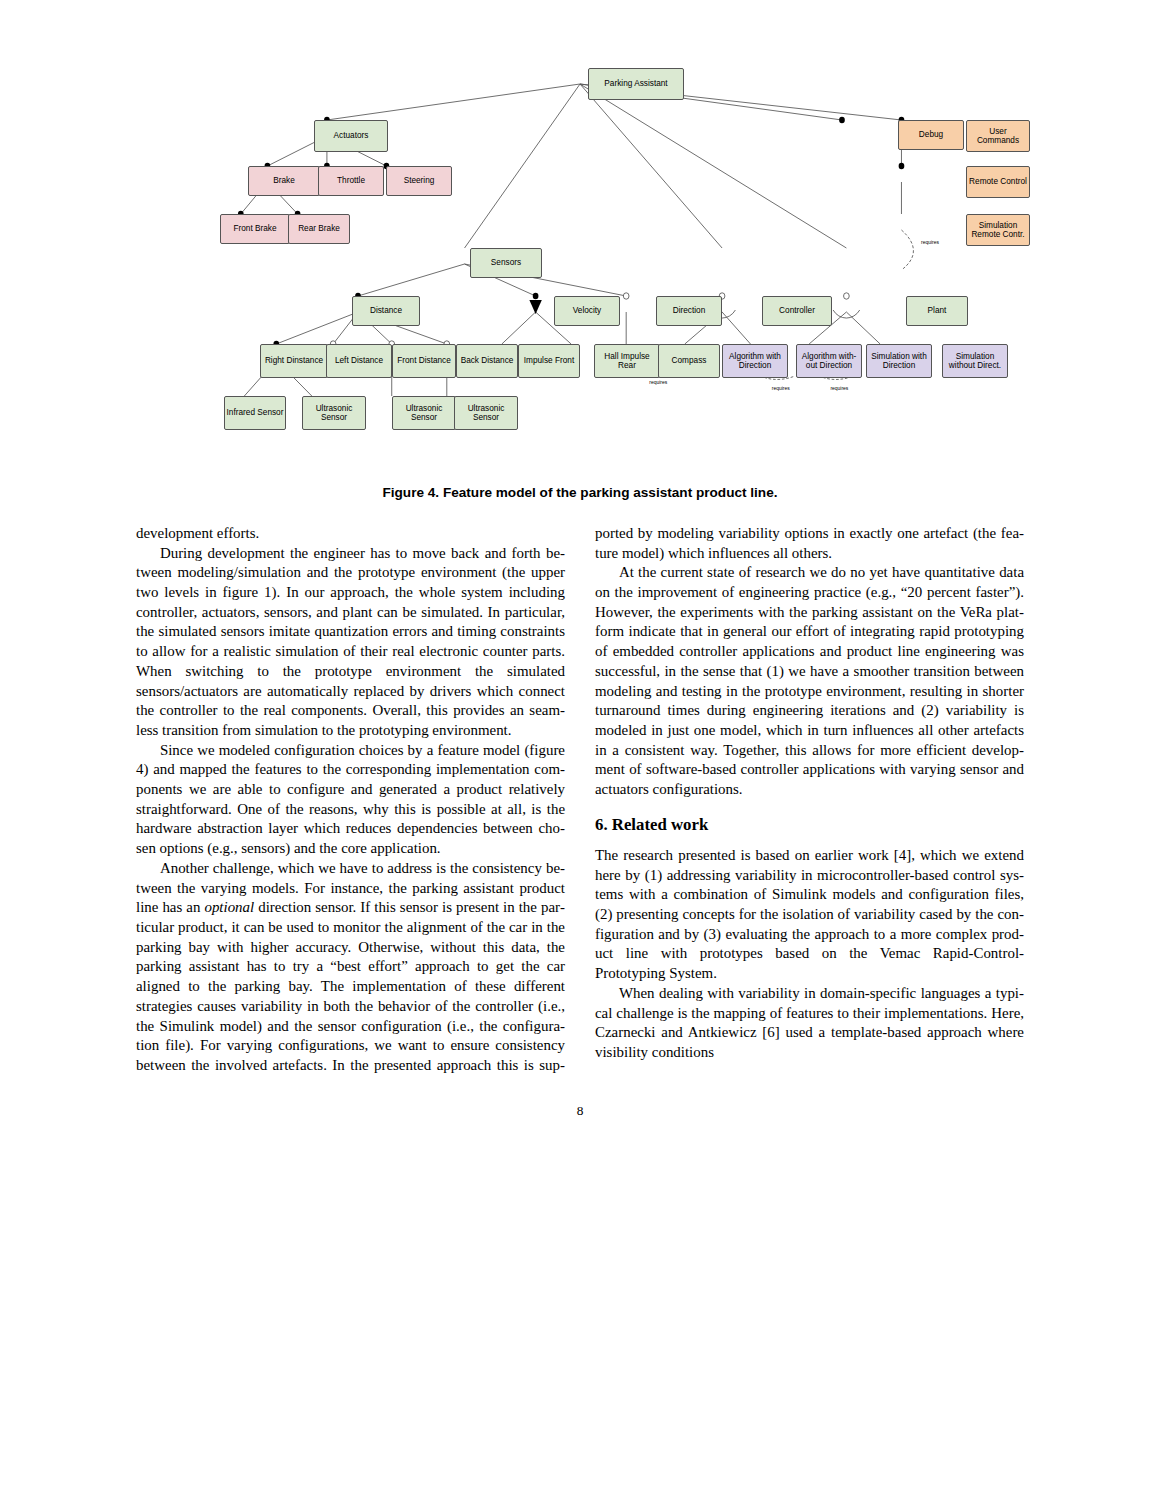requires requires requires requires
Parking Assistant
Actuators
Brake
Throttle
Steering
Front Brake
Rear Brake
Sensors
Distance
Velocity
Direction
Controller
Plant
Right Dinstance
Left Distance
Front Distance
Back Distance
Impulse Front
Hall Impulse Rear
Compass
Algorithm with Direction
Algorithm with-out Direction
Simulation with Direction
Simulation without Direct.
Infrared Sensor
Ultrasonic Sensor
Ultrasonic Sensor
Ultrasonic Sensor
Debug
User Commands
Remote Control
Simulation Remote Contr.
Figure 4. Feature model of the parking assistant product line.
development efforts.
During development the engineer has to move back and forth between modeling/simulation and the prototype environment (the upper two levels in figure 1). In our approach, the whole system including controller, actuators, sensors, and plant can be simulated. In particular, the simulated sensors imitate quantization errors and timing constraints to allow for a realistic simulation of their real electronic counter parts. When switching to the prototype environment the simulated sensors/actuators are automatically replaced by drivers which connect the controller to the real components. Overall, this provides an seamless transition from simulation to the prototyping environment.
Since we modeled configuration choices by a feature model (figure 4) and mapped the features to the corresponding implementation components we are able to configure and generated a product relatively straightforward. One of the reasons, why this is possible at all, is the hardware abstraction layer which reduces dependencies between chosen options (e.g., sensors) and the core application.
Another challenge, which we have to address is the consistency between the varying models. For instance, the parking assistant product line has an optional direction sensor. If this sensor is present in the particular product, it can be used to monitor the alignment of the car in the parking bay with higher accuracy. Otherwise, without this data, the parking assistant has to try a “best effort” approach to get the car aligned to the parking bay. The implementation of these different strategies causes variability in both the behavior of the controller (i.e., the Simulink model) and the sensor configuration (i.e., the configuration file). For varying configurations, we want to ensure consistency between the involved artefacts. In the presented approach this is supported by modeling variability options in exactly one artefact (the feature model) which influences all others.
At the current state of research we do no yet have quantitative data on the improvement of engineering practice (e.g., “20 percent faster”). However, the experiments with the parking assistant on the VeRa platform indicate that in general our effort of integrating rapid prototyping of embedded controller applications and product line engineering was successful, in the sense that (1) we have a smoother transition between modeling and testing in the prototype environment, resulting in shorter turnaround times during engineering iterations and (2) variability is modeled in just one model, which in turn influences all other artefacts in a consistent way. Together, this allows for more efficient development of software-based controller applications with varying sensor and actuators configurations.
6. Related work
The research presented is based on earlier work [4], which we extend here by (1) addressing variability in microcontroller-based control systems with a combination of Simulink models and configuration files, (2) presenting concepts for the isolation of variability cased by the configuration and by (3) evaluating the approach to a more complex product line with prototypes based on the Vemac Rapid-Control-Prototyping System.
When dealing with variability in domain-specific languages a typical challenge is the mapping of features to their implementations. Here, Czarnecki and Antkiewicz [6] used a template-based approach where visibility conditions
8